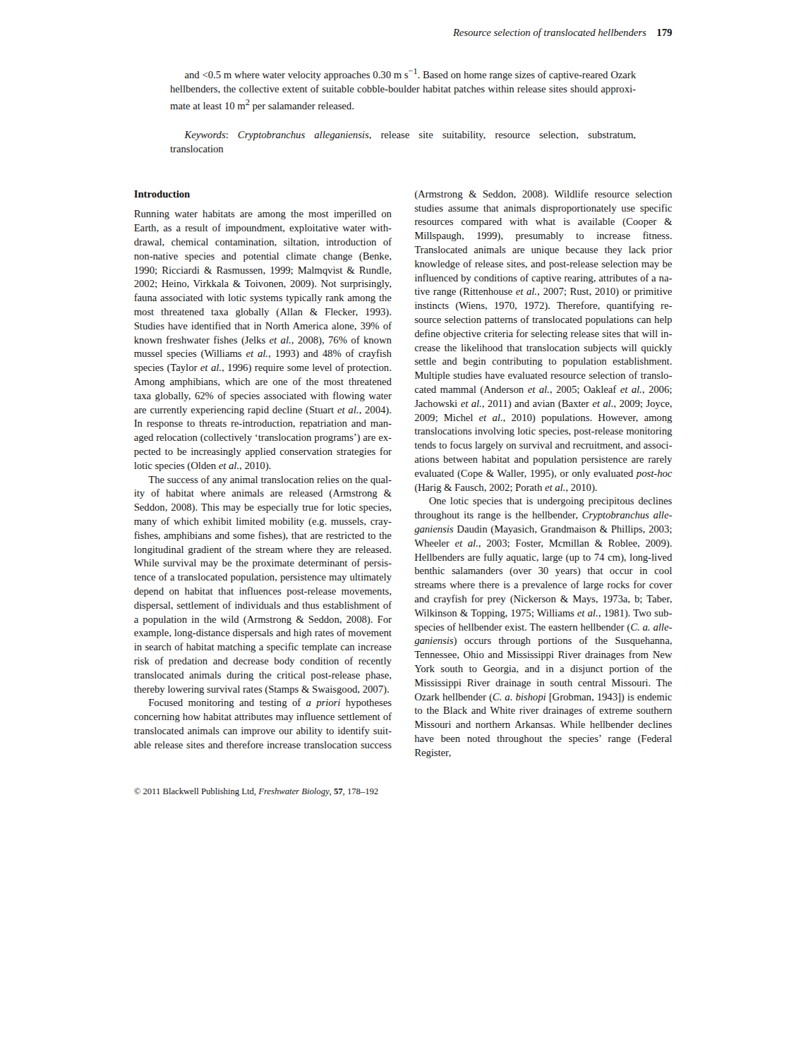Resource selection of translocated hellbenders 179
and <0.5 m where water velocity approaches 0.30 m s−1. Based on home range sizes of captive-reared Ozark hellbenders, the collective extent of suitable cobble-boulder habitat patches within release sites should approximate at least 10 m2 per salamander released.
Keywords: Cryptobranchus alleganiensis, release site suitability, resource selection, substratum, translocation
Introduction
Running water habitats are among the most imperilled on Earth, as a result of impoundment, exploitative water withdrawal, chemical contamination, siltation, introduction of non-native species and potential climate change (Benke, 1990; Ricciardi & Rasmussen, 1999; Malmqvist & Rundle, 2002; Heino, Virkkala & Toivonen, 2009). Not surprisingly, fauna associated with lotic systems typically rank among the most threatened taxa globally (Allan & Flecker, 1993). Studies have identified that in North America alone, 39% of known freshwater fishes (Jelks et al., 2008), 76% of known mussel species (Williams et al., 1993) and 48% of crayfish species (Taylor et al., 1996) require some level of protection. Among amphibians, which are one of the most threatened taxa globally, 62% of species associated with flowing water are currently experiencing rapid decline (Stuart et al., 2004). In response to threats re-introduction, repatriation and managed relocation (collectively ‘translocation programs’) are expected to be increasingly applied conservation strategies for lotic species (Olden et al., 2010).
The success of any animal translocation relies on the quality of habitat where animals are released (Armstrong & Seddon, 2008). This may be especially true for lotic species, many of which exhibit limited mobility (e.g. mussels, crayfishes, amphibians and some fishes), that are restricted to the longitudinal gradient of the stream where they are released. While survival may be the proximate determinant of persistence of a translocated population, persistence may ultimately depend on habitat that influences post-release movements, dispersal, settlement of individuals and thus establishment of a population in the wild (Armstrong & Seddon, 2008). For example, long-distance dispersals and high rates of movement in search of habitat matching a specific template can increase risk of predation and decrease body condition of recently translocated animals during the critical post-release phase, thereby lowering survival rates (Stamps & Swaisgood, 2007).
Focused monitoring and testing of a priori hypotheses concerning how habitat attributes may influence settlement of translocated animals can improve our ability to identify suitable release sites and therefore increase translocation success (Armstrong & Seddon, 2008). Wildlife resource selection studies assume that animals disproportionately use specific resources compared with what is available (Cooper & Millspaugh, 1999), presumably to increase fitness. Translocated animals are unique because they lack prior knowledge of release sites, and post-release selection may be influenced by conditions of captive rearing, attributes of a native range (Rittenhouse et al., 2007; Rust, 2010) or primitive instincts (Wiens, 1970, 1972). Therefore, quantifying resource selection patterns of translocated populations can help define objective criteria for selecting release sites that will increase the likelihood that translocation subjects will quickly settle and begin contributing to population establishment. Multiple studies have evaluated resource selection of translocated mammal (Anderson et al., 2005; Oakleaf et al., 2006; Jachowski et al., 2011) and avian (Baxter et al., 2009; Joyce, 2009; Michel et al., 2010) populations. However, among translocations involving lotic species, post-release monitoring tends to focus largely on survival and recruitment, and associations between habitat and population persistence are rarely evaluated (Cope & Waller, 1995), or only evaluated post-hoc (Harig & Fausch, 2002; Porath et al., 2010).
One lotic species that is undergoing precipitous declines throughout its range is the hellbender, Cryptobranchus alleganiensis Daudin (Mayasich, Grandmaison & Phillips, 2003; Wheeler et al., 2003; Foster, Mcmillan & Roblee, 2009). Hellbenders are fully aquatic, large (up to 74 cm), long-lived benthic salamanders (over 30 years) that occur in cool streams where there is a prevalence of large rocks for cover and crayfish for prey (Nickerson & Mays, 1973a, b; Taber, Wilkinson & Topping, 1975; Williams et al., 1981). Two subspecies of hellbender exist. The eastern hellbender (C. a. alleganiensis) occurs through portions of the Susquehanna, Tennessee, Ohio and Mississippi River drainages from New York south to Georgia, and in a disjunct portion of the Mississippi River drainage in south central Missouri. The Ozark hellbender (C. a. bishopi [Grobman, 1943]) is endemic to the Black and White river drainages of extreme southern Missouri and northern Arkansas. While hellbender declines have been noted throughout the species’ range (Federal Register,
© 2011 Blackwell Publishing Ltd, Freshwater Biology, 57, 178–192